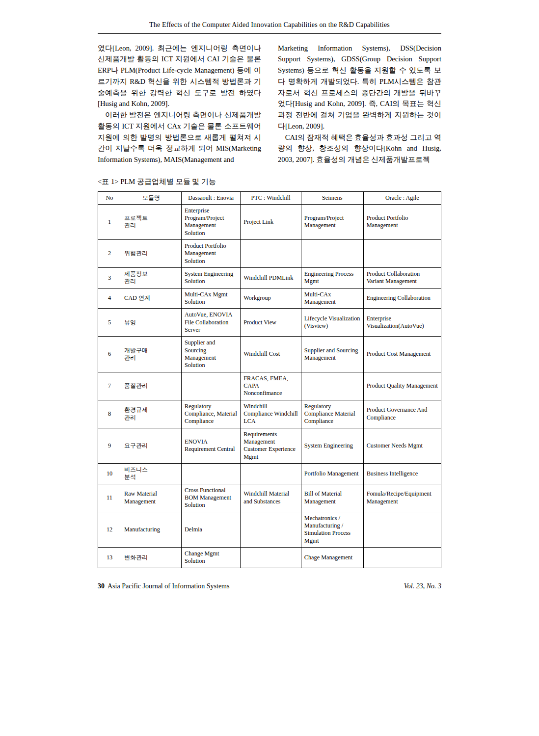The Effects of the Computer Aided Innovation Capabilities on the R&D Capabilities
였다[Leon, 2009]. 최근에는 엔지니어링 측면이나 신제품개발 활동의 ICT 지원에서 CAI 기술은 물론 ERP나 PLM(Product Life-cycle Management) 등에 이르기까지 R&D 혁신을 위한 시스템적 방법론과 기술예측을 위한 강력한 혁신 도구로 발전 하였다[Husig and Kohn, 2009].
이러한 발전은 엔지니어링 측면이나 신제품개발 활동의 ICT 지원에서 CAx 기술은 물론 소프트웨어 지원에 의한 발명의 방법론으로 새롭게 펼쳐져 시간이 지날수록 더욱 정교하게 되어 MIS(Marketing Information Systems), MAIS(Management and
Marketing Information Systems), DSS(Decision Support Systems), GDSS(Group Decision Support Systems) 등으로 혁신 활동을 지원할 수 있도록 보다 명확하게 개발되었다. 특히 PLM시스템은 참관자로서 혁신 프로세스의 종단간의 개발을 뒤바꾸었다[Husig and Kohn, 2009]. 즉, CAI의 목표는 혁신과정 전반에 걸쳐 기업을 완벽하게 지원하는 것이다[Leon, 2009].
CAI의 잠재적 혜택은 효율성과 효과성 그리고 역량의 향상, 창조성의 향상이다[Kohn and Husig, 2003, 2007]. 효율성의 개념은 신제품개발프로젝
<표 1> PLM 공급업체별 모듈 및 기능
| No | 모듈명 | Dassaoult : Enovia | PTC : Windchill | Seimens | Oracle : Agile |
| --- | --- | --- | --- | --- | --- |
| 1 | 프로젝트 관리 | Enterprise Program/Project Management Solution | Project Link | Program/Project Management | Product Portfolio Management |
| 2 | 위험관리 | Product Portfolio Management Solution | | | |
| 3 | 제품정보 관리 | System Engineering Solution | Windchill PDMLink | Engineering Process Mgmt | Product Collaboration Variant Management |
| 4 | CAD 연계 | Multi-CAx Mgmt Solution | Workgroup | Multi-CAx Management | Engineering Collaboration |
| 5 | 뷰잉 | AutoVue, ENOVIA File Collaboration Server | Product View | Lifecycle Visualization (Visview) | Enterprise Visualization(AutoVue) |
| 6 | 개발구매 관리 | Supplier and Sourcing Management Solution | Windchill Cost | Supplier and Sourcing Management | Product Cost Management |
| 7 | 품질관리 | | FRACAS, FMEA, CAPA Nonconfimance | | Product Quality Management |
| 8 | 환경규제 관리 | Regulatory Compliance, Material Compliance | Windchill Compliance Windchill LCA | Regulatory Compliance Material Compliance | Product Governance And Compliance |
| 9 | 요구관리 | ENOVIA Requirement Central | Requirements Management Customer Experience Mgmt | System Engineering | Customer Needs Mgmt |
| 10 | 비즈니스 분석 | | | Portfolio Management | Business Intelligence |
| 11 | Raw Material Management | Cross Functional BOM Management Solution | Windchill Material and Substances | Bill of Material Management | Fomula/Recipe/Equipment Management |
| 12 | Manufacturing | Delmia | | Mechatronics / Manufacturing / Simulation Process Mgmt | |
| 13 | 변화관리 | Change Mgmt Solution | | Chage Management | |
30 Asia Pacific Journal of Information Systems
Vol. 23, No. 3